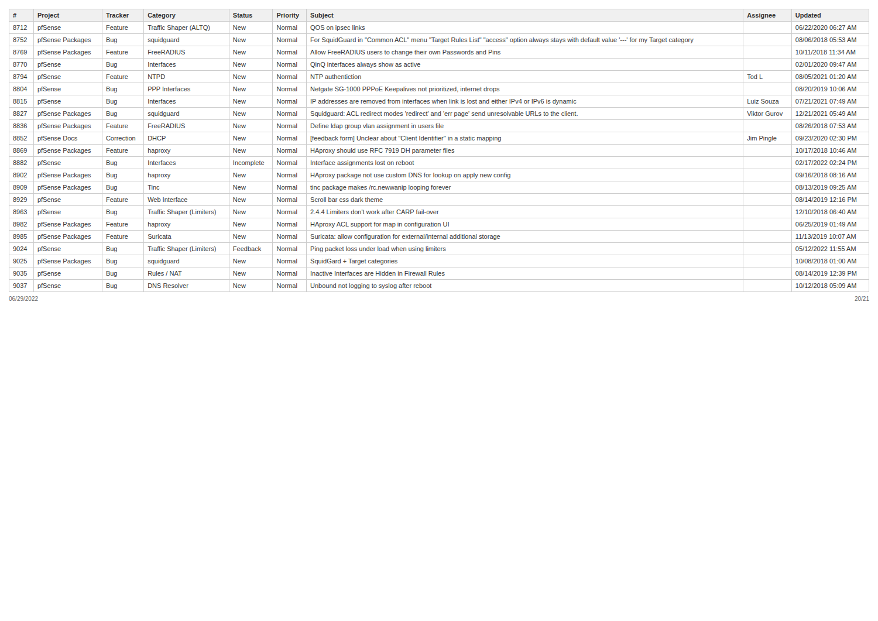Issue list
| # | Project | Tracker | Category | Status | Priority | Subject | Assignee | Updated |
| --- | --- | --- | --- | --- | --- | --- | --- | --- |
| 8712 | pfSense | Feature | Traffic Shaper (ALTQ) | New | Normal | QOS on ipsec links | | 06/22/2020 06:27 AM |
| 8752 | pfSense Packages | Bug | squidguard | New | Normal | For SquidGuard in "Common ACL" menu "Target Rules List" "access" option always stays with default value '---' for my Target category | | 08/06/2018 05:53 AM |
| 8769 | pfSense Packages | Feature | FreeRADIUS | New | Normal | Allow FreeRADIUS users to change their own Passwords and Pins | | 10/11/2018 11:34 AM |
| 8770 | pfSense | Bug | Interfaces | New | Normal | QinQ interfaces always show as active | | 02/01/2020 09:47 AM |
| 8794 | pfSense | Feature | NTPD | New | Normal | NTP authentiction | Tod L | 08/05/2021 01:20 AM |
| 8804 | pfSense | Bug | PPP Interfaces | New | Normal | Netgate SG-1000 PPPoE Keepalives not prioritized, internet drops | | 08/20/2019 10:06 AM |
| 8815 | pfSense | Bug | Interfaces | New | Normal | IP addresses are removed from interfaces when link is lost and either IPv4 or IPv6 is dynamic | Luiz Souza | 07/21/2021 07:49 AM |
| 8827 | pfSense Packages | Bug | squidguard | New | Normal | Squidguard: ACL redirect modes 'redirect' and 'err page' send unresolvable URLs to the client. | Viktor Gurov | 12/21/2021 05:49 AM |
| 8836 | pfSense Packages | Feature | FreeRADIUS | New | Normal | Define ldap group vlan assignment in users file | | 08/26/2018 07:53 AM |
| 8852 | pfSense Docs | Correction | DHCP | New | Normal | [feedback form] Unclear about "Client Identifier" in a static mapping | Jim Pingle | 09/23/2020 02:30 PM |
| 8869 | pfSense Packages | Feature | haproxy | New | Normal | HAproxy should use RFC 7919 DH parameter files | | 10/17/2018 10:46 AM |
| 8882 | pfSense | Bug | Interfaces | Incomplete | Normal | Interface assignments lost on reboot | | 02/17/2022 02:24 PM |
| 8902 | pfSense Packages | Bug | haproxy | New | Normal | HAproxy package not use custom DNS for lookup on apply new config | | 09/16/2018 08:16 AM |
| 8909 | pfSense Packages | Bug | Tinc | New | Normal | tinc package makes /rc.newwanip looping forever | | 08/13/2019 09:25 AM |
| 8929 | pfSense | Feature | Web Interface | New | Normal | Scroll bar css dark theme | | 08/14/2019 12:16 PM |
| 8963 | pfSense | Bug | Traffic Shaper (Limiters) | New | Normal | 2.4.4 Limiters don't work after CARP fail-over | | 12/10/2018 06:40 AM |
| 8982 | pfSense Packages | Feature | haproxy | New | Normal | HAproxy ACL support for map in configuration UI | | 06/25/2019 01:49 AM |
| 8985 | pfSense Packages | Feature | Suricata | New | Normal | Suricata: allow configuration for external/internal additional storage | | 11/13/2019 10:07 AM |
| 9024 | pfSense | Bug | Traffic Shaper (Limiters) | Feedback | Normal | Ping packet loss under load when using limiters | | 05/12/2022 11:55 AM |
| 9025 | pfSense Packages | Bug | squidguard | New | Normal | SquidGard + Target categories | | 10/08/2018 01:00 AM |
| 9035 | pfSense | Bug | Rules / NAT | New | Normal | Inactive Interfaces are Hidden in Firewall Rules | | 08/14/2019 12:39 PM |
| 9037 | pfSense | Bug | DNS Resolver | New | Normal | Unbound not logging to syslog after reboot | | 10/12/2018 05:09 AM |
06/29/2022 20/21